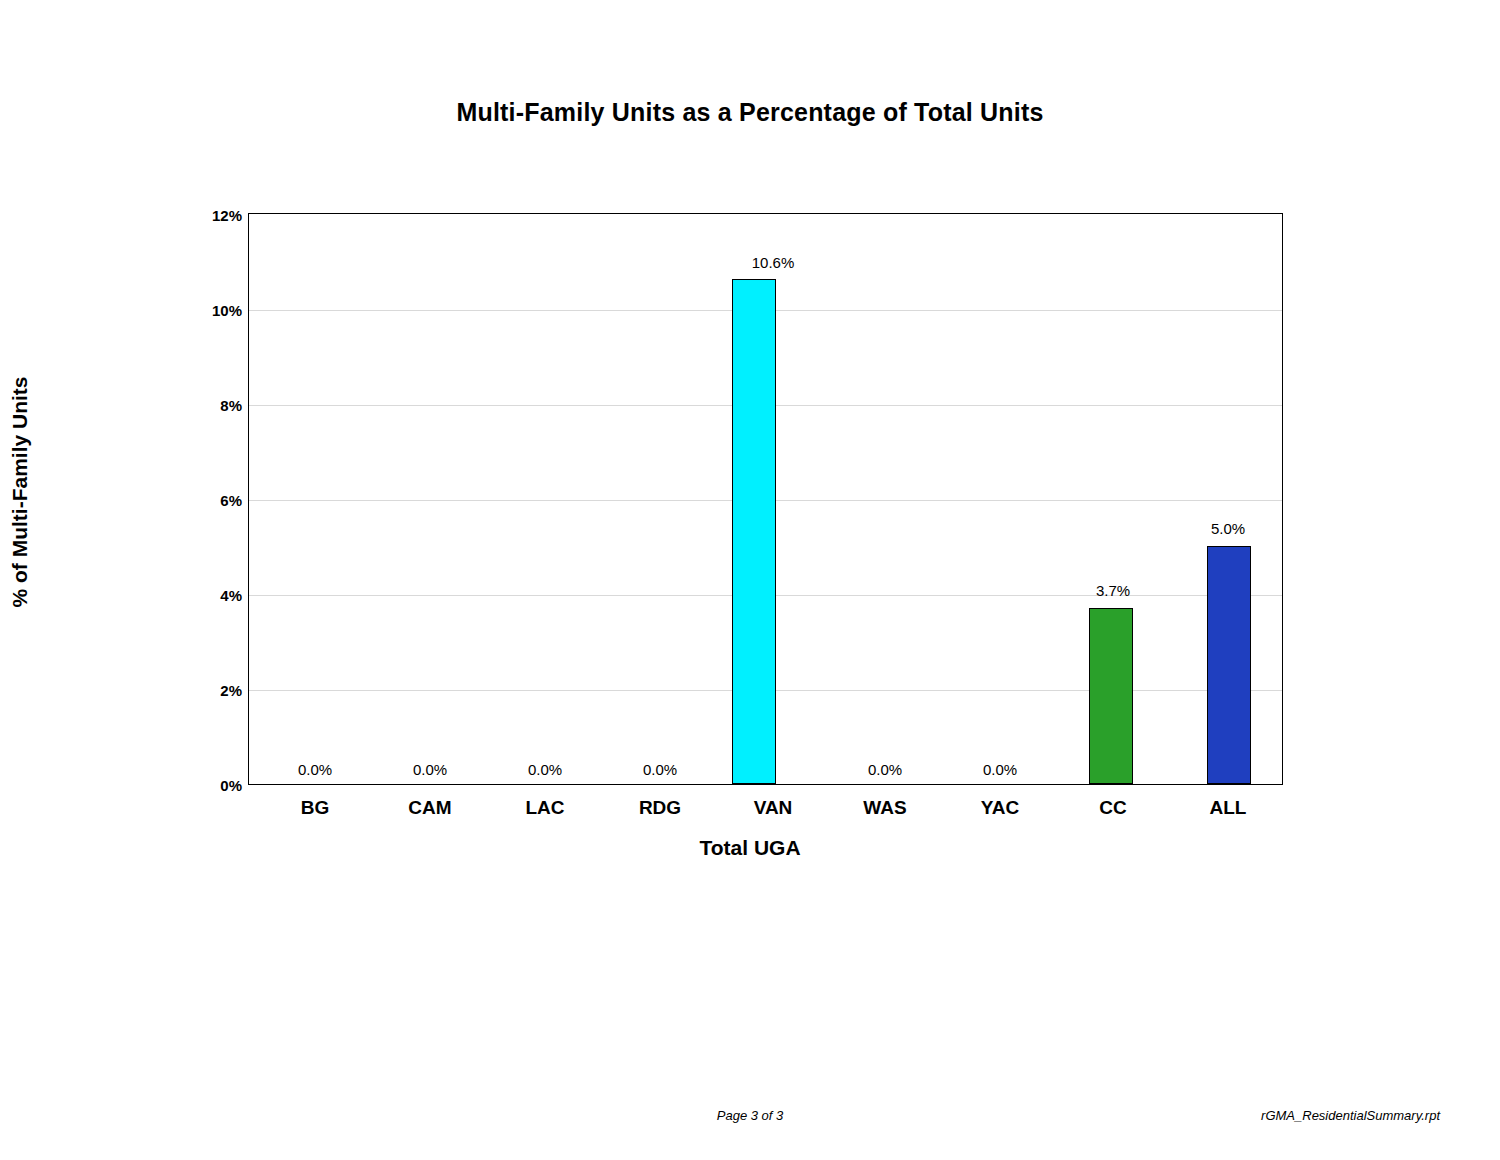Multi-Family Units as a Percentage of Total Units
0%
2%
4%
6%
8%
10%
12%
% of Multi-Family Units
Bars: plot height 572px = 12% => 1% = 47.67px
0.0%
0.0%
0.0%
0.0%
10.6%
0.0%
0.0%
3.7%
5.0%
BG
CAM
LAC
RDG
VAN
WAS
YAC
CC
ALL
Total UGA
Page 3 of 3
rGMA_ResidentialSummary.rpt